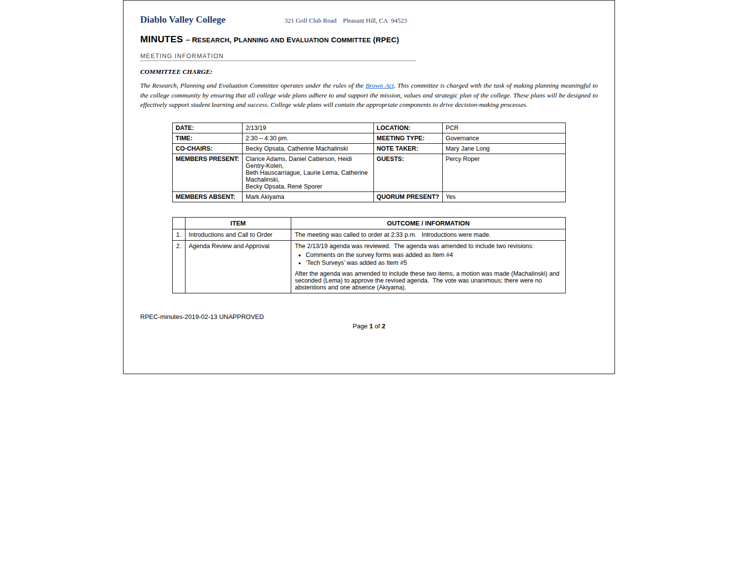Diablo Valley College
321 Golf Club Road Pleasant Hill, CA 94523
MINUTES – RESEARCH, PLANNING AND EVALUATION COMMITTEE (RPEC)
MEETING INFORMATION
COMMITTEE CHARGE:
The Research, Planning and Evaluation Committee operates under the rules of the Brown Act. This committee is charged with the task of making planning meaningful to the college community by ensuring that all college wide plans adhere to and support the mission, values and strategic plan of the college. These plans will be designed to effectively support student learning and success. College wide plans will contain the appropriate components to drive decision-making processes.
| DATE: | 2/13/19 | LOCATION: | PCR |
| TIME: | 2:30 – 4:30 pm. | MEETING TYPE: | Governance |
| CO-CHAIRS: | Becky Opsata, Catherine Machalinski | NOTE TAKER: | Mary Jane Long |
| MEMBERS PRESENT: | Clarice Adams, Daniel Catterson, Heidi Gentry-Kolen, Beth Hauscarriague, Laurie Lema, Catherine Machalinski, Becky Opsata, René Sporer | GUESTS: | Percy Roper |
| MEMBERS ABSENT: | Mark Akiyama | QUORUM PRESENT? | Yes |
| | ITEM | OUTCOME / INFORMATION |
| --- | --- | --- |
| 1. | Introductions and Call to Order | The meeting was called to order at 2:33 p.m. Introductions were made. |
| 2. | Agenda Review and Approval | The 2/13/19 agenda was reviewed. The agenda was amended to include two revisions: Comments on the survey forms was added as Item #4 ‘Tech Surveys’ was added as Item #5 After the agenda was amended to include these two items, a motion was made (Machalinski) and seconded (Lema) to approve the revised agenda. The vote was unanimous; there were no abstentions and one absence (Akiyama). |
RPEC-minutes-2019-02-13 UNAPPROVED
Page 1 of 2